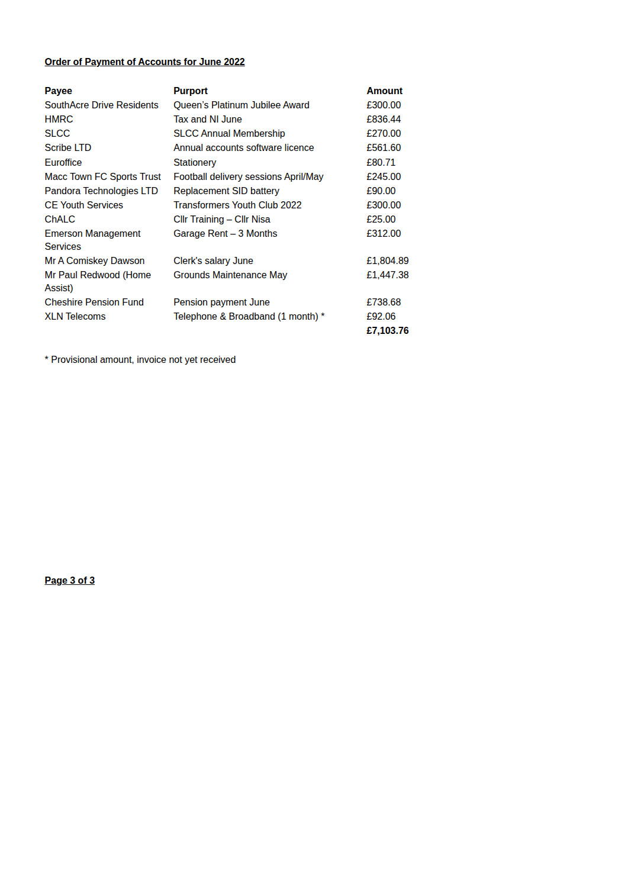Order of Payment of Accounts for June 2022
| Payee | Purport | Amount |
| --- | --- | --- |
| SouthAcre Drive Residents | Queen’s Platinum Jubilee Award | £300.00 |
| HMRC | Tax and NI June | £836.44 |
| SLCC | SLCC Annual Membership | £270.00 |
| Scribe LTD | Annual accounts software licence | £561.60 |
| Euroffice | Stationery | £80.71 |
| Macc Town FC Sports Trust | Football delivery sessions April/May | £245.00 |
| Pandora Technologies LTD | Replacement SID battery | £90.00 |
| CE Youth Services | Transformers Youth Club 2022 | £300.00 |
| ChALC | Cllr Training – Cllr Nisa | £25.00 |
| Emerson Management Services | Garage Rent – 3 Months | £312.00 |
| Mr A Comiskey Dawson | Clerk's salary June | £1,804.89 |
| Mr Paul Redwood (Home Assist) | Grounds Maintenance May | £1,447.38 |
| Cheshire Pension Fund | Pension payment June | £738.68 |
| XLN Telecoms | Telephone & Broadband (1 month) * | £92.06 |
| | | £7,103.76 |
* Provisional amount, invoice not yet received
Page 3 of 3